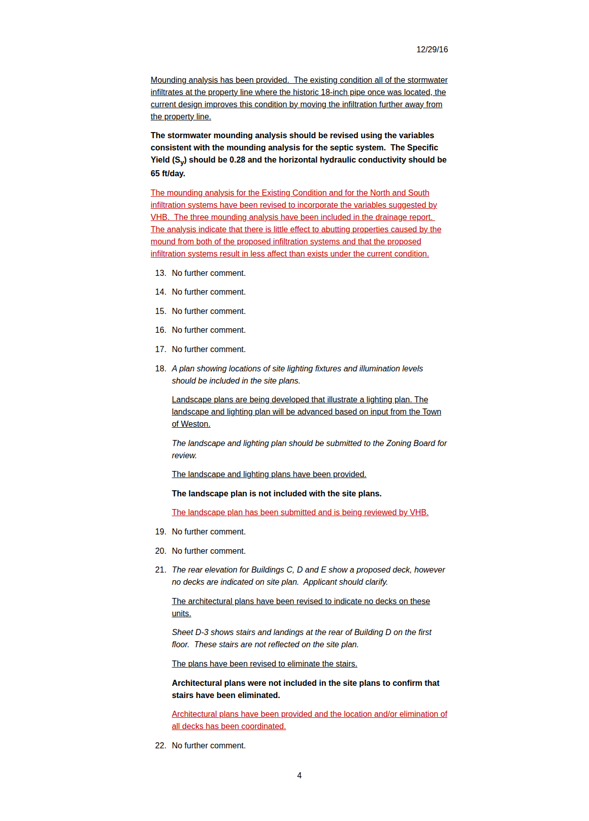12/29/16
Mounding analysis has been provided. The existing condition all of the stormwater infiltrates at the property line where the historic 18-inch pipe once was located, the current design improves this condition by moving the infiltration further away from the property line.
The stormwater mounding analysis should be revised using the variables consistent with the mounding analysis for the septic system. The Specific Yield (Sy) should be 0.28 and the horizontal hydraulic conductivity should be 65 ft/day.
The mounding analysis for the Existing Condition and for the North and South infiltration systems have been revised to incorporate the variables suggested by VHB. The three mounding analysis have been included in the drainage report. The analysis indicate that there is little effect to abutting properties caused by the mound from both of the proposed infiltration systems and that the proposed infiltration systems result in less affect than exists under the current condition.
No further comment.
No further comment.
No further comment.
No further comment.
No further comment.
A plan showing locations of site lighting fixtures and illumination levels should be included in the site plans.
Landscape plans are being developed that illustrate a lighting plan. The landscape and lighting plan will be advanced based on input from the Town of Weston.
The landscape and lighting plan should be submitted to the Zoning Board for review.
The landscape and lighting plans have been provided.
The landscape plan is not included with the site plans.
The landscape plan has been submitted and is being reviewed by VHB.
No further comment.
No further comment.
The rear elevation for Buildings C, D and E show a proposed deck, however no decks are indicated on site plan. Applicant should clarify.
The architectural plans have been revised to indicate no decks on these units.
Sheet D-3 shows stairs and landings at the rear of Building D on the first floor. These stairs are not reflected on the site plan.
The plans have been revised to eliminate the stairs.
Architectural plans were not included in the site plans to confirm that stairs have been eliminated.
Architectural plans have been provided and the location and/or elimination of all decks has been coordinated.
No further comment.
4